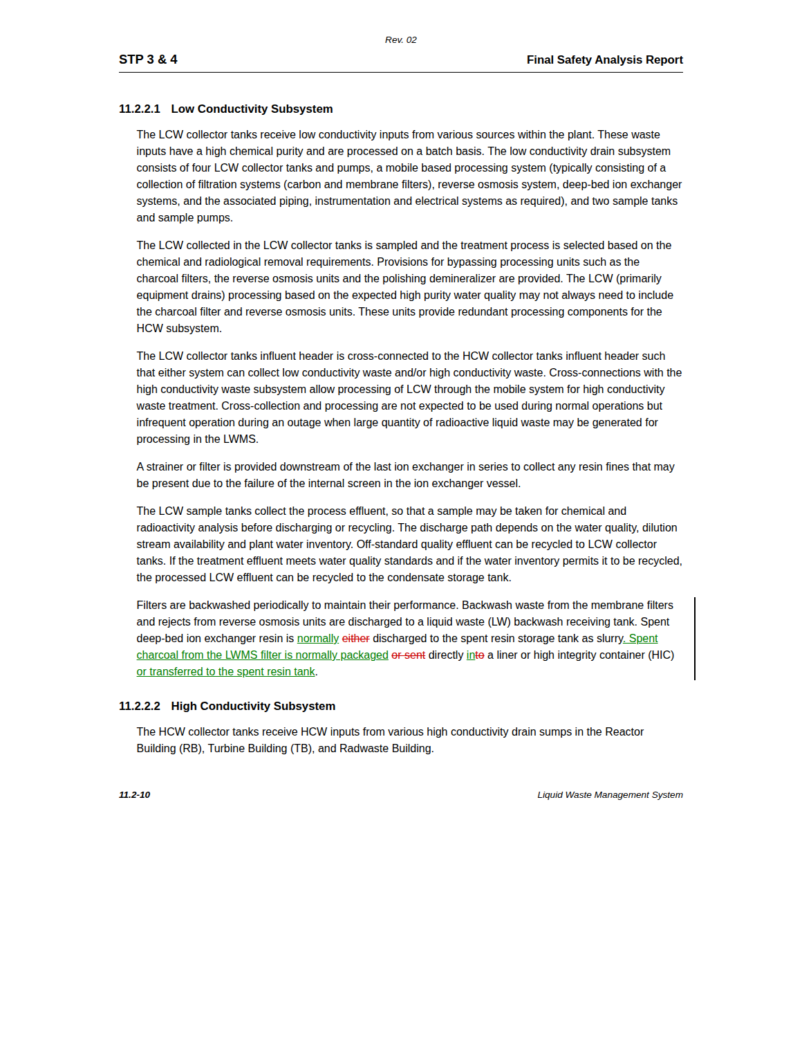Rev. 02
STP 3 & 4 Final Safety Analysis Report
11.2.2.1 Low Conductivity Subsystem
The LCW collector tanks receive low conductivity inputs from various sources within the plant. These waste inputs have a high chemical purity and are processed on a batch basis. The low conductivity drain subsystem consists of four LCW collector tanks and pumps, a mobile based processing system (typically consisting of a collection of filtration systems (carbon and membrane filters), reverse osmosis system, deep-bed ion exchanger systems, and the associated piping, instrumentation and electrical systems as required), and two sample tanks and sample pumps.
The LCW collected in the LCW collector tanks is sampled and the treatment process is selected based on the chemical and radiological removal requirements. Provisions for bypassing processing units such as the charcoal filters, the reverse osmosis units and the polishing demineralizer are provided. The LCW (primarily equipment drains) processing based on the expected high purity water quality may not always need to include the charcoal filter and reverse osmosis units. These units provide redundant processing components for the HCW subsystem.
The LCW collector tanks influent header is cross-connected to the HCW collector tanks influent header such that either system can collect low conductivity waste and/or high conductivity waste. Cross-connections with the high conductivity waste subsystem allow processing of LCW through the mobile system for high conductivity waste treatment. Cross-collection and processing are not expected to be used during normal operations but infrequent operation during an outage when large quantity of radioactive liquid waste may be generated for processing in the LWMS.
A strainer or filter is provided downstream of the last ion exchanger in series to collect any resin fines that may be present due to the failure of the internal screen in the ion exchanger vessel.
The LCW sample tanks collect the process effluent, so that a sample may be taken for chemical and radioactivity analysis before discharging or recycling. The discharge path depends on the water quality, dilution stream availability and plant water inventory. Off-standard quality effluent can be recycled to LCW collector tanks. If the treatment effluent meets water quality standards and if the water inventory permits it to be recycled, the processed LCW effluent can be recycled to the condensate storage tank.
Filters are backwashed periodically to maintain their performance. Backwash waste from the membrane filters and rejects from reverse osmosis units are discharged to a liquid waste (LW) backwash receiving tank. Spent deep-bed ion exchanger resin is normally either discharged to the spent resin storage tank as slurry. Spent charcoal from the LWMS filter is normally packaged or sent directly into a liner or high integrity container (HIC) or transferred to the spent resin tank.
11.2.2.2 High Conductivity Subsystem
The HCW collector tanks receive HCW inputs from various high conductivity drain sumps in the Reactor Building (RB), Turbine Building (TB), and Radwaste Building.
11.2-10 Liquid Waste Management System